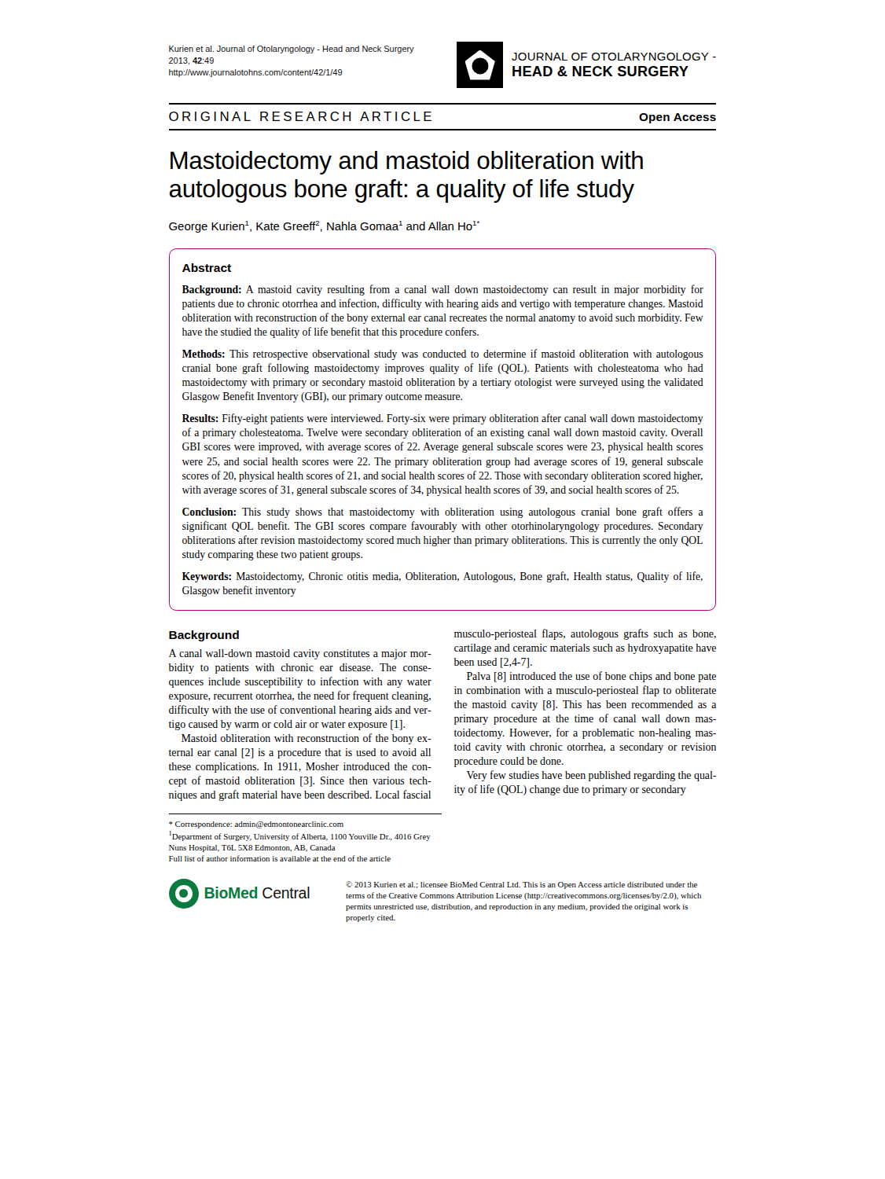Kurien et al. Journal of Otolaryngology - Head and Neck Surgery 2013, 42:49
http://www.journalotohns.com/content/42/1/49
JOURNAL OF OTOLARYNGOLOGY -
HEAD & NECK SURGERY
ORIGINAL RESEARCH ARTICLE
Open Access
Mastoidectomy and mastoid obliteration with autologous bone graft: a quality of life study
George Kurien1, Kate Greeff2, Nahla Gomaa1 and Allan Ho1*
Abstract
Background: A mastoid cavity resulting from a canal wall down mastoidectomy can result in major morbidity for patients due to chronic otorrhea and infection, difficulty with hearing aids and vertigo with temperature changes. Mastoid obliteration with reconstruction of the bony external ear canal recreates the normal anatomy to avoid such morbidity. Few have the studied the quality of life benefit that this procedure confers.
Methods: This retrospective observational study was conducted to determine if mastoid obliteration with autologous cranial bone graft following mastoidectomy improves quality of life (QOL). Patients with cholesteatoma who had mastoidectomy with primary or secondary mastoid obliteration by a tertiary otologist were surveyed using the validated Glasgow Benefit Inventory (GBI), our primary outcome measure.
Results: Fifty-eight patients were interviewed. Forty-six were primary obliteration after canal wall down mastoidectomy of a primary cholesteatoma. Twelve were secondary obliteration of an existing canal wall down mastoid cavity. Overall GBI scores were improved, with average scores of 22. Average general subscale scores were 23, physical health scores were 25, and social health scores were 22. The primary obliteration group had average scores of 19, general subscale scores of 20, physical health scores of 21, and social health scores of 22. Those with secondary obliteration scored higher, with average scores of 31, general subscale scores of 34, physical health scores of 39, and social health scores of 25.
Conclusion: This study shows that mastoidectomy with obliteration using autologous cranial bone graft offers a significant QOL benefit. The GBI scores compare favourably with other otorhinolaryngology procedures. Secondary obliterations after revision mastoidectomy scored much higher than primary obliterations. This is currently the only QOL study comparing these two patient groups.
Keywords: Mastoidectomy, Chronic otitis media, Obliteration, Autologous, Bone graft, Health status, Quality of life, Glasgow benefit inventory
Background
A canal wall-down mastoid cavity constitutes a major morbidity to patients with chronic ear disease. The consequences include susceptibility to infection with any water exposure, recurrent otorrhea, the need for frequent cleaning, difficulty with the use of conventional hearing aids and vertigo caused by warm or cold air or water exposure [1].
Mastoid obliteration with reconstruction of the bony external ear canal [2] is a procedure that is used to avoid all these complications. In 1911, Mosher introduced the concept of mastoid obliteration [3]. Since then various techniques and graft material have been described. Local fascial musculo-periosteal flaps, autologous grafts such as bone, cartilage and ceramic materials such as hydroxyapatite have been used [2,4-7].
Palva [8] introduced the use of bone chips and bone pate in combination with a musculo-periosteal flap to obliterate the mastoid cavity [8]. This has been recommended as a primary procedure at the time of canal wall down mastoidectomy. However, for a problematic non-healing mastoid cavity with chronic otorrhea, a secondary or revision procedure could be done.
Very few studies have been published regarding the quality of life (QOL) change due to primary or secondary
* Correspondence: admin@edmontonearclinic.com
1Department of Surgery, University of Alberta, 1100 Youville Dr., 4016 Grey Nuns Hospital, T6L 5X8 Edmonton, AB, Canada
Full list of author information is available at the end of the article
Bio Med Central
© 2013 Kurien et al.; licensee BioMed Central Ltd. This is an Open Access article distributed under the terms of the Creative Commons Attribution License (http://creativecommons.org/licenses/by/2.0), which permits unrestricted use, distribution, and reproduction in any medium, provided the original work is properly cited.